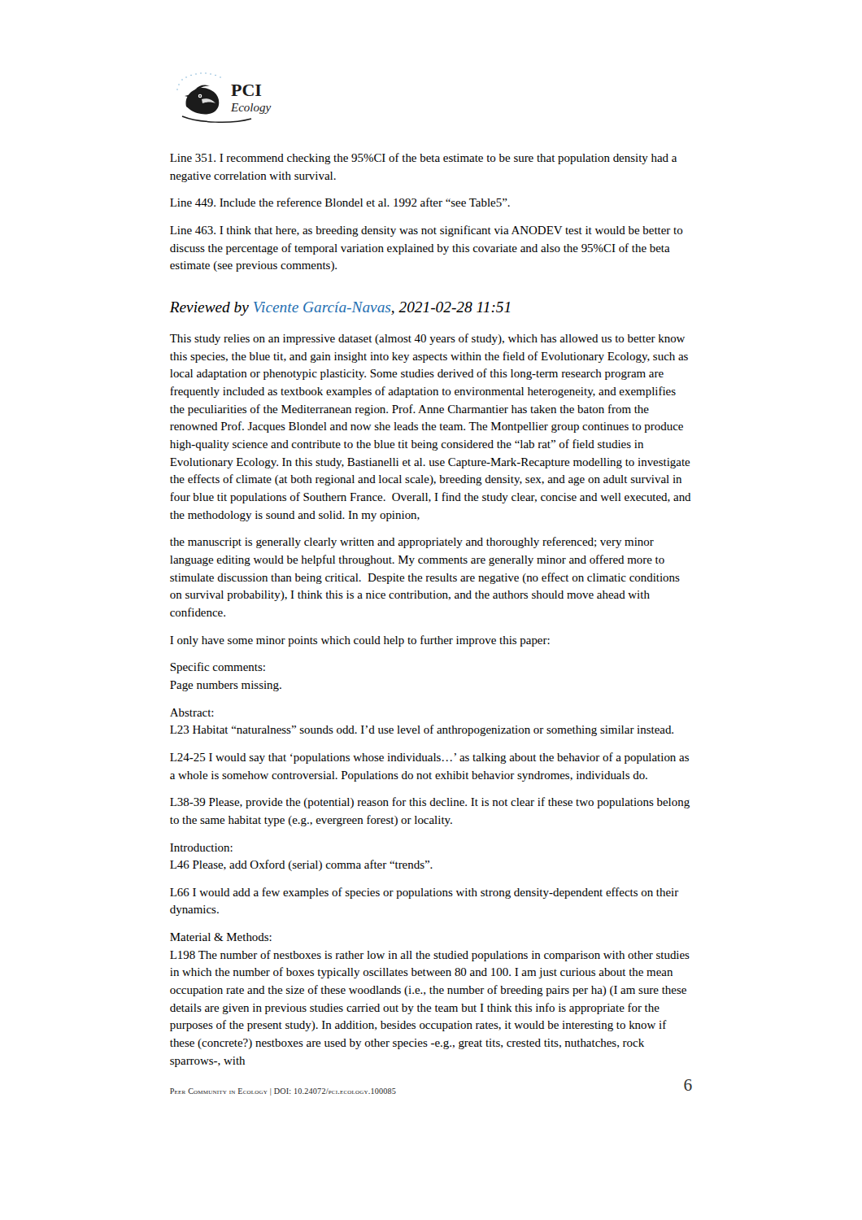PCI Ecology
Line 351. I recommend checking the 95%CI of the beta estimate to be sure that population density had a negative correlation with survival.
Line 449. Include the reference Blondel et al. 1992 after “see Table5”.
Line 463. I think that here, as breeding density was not significant via ANODEV test it would be better to discuss the percentage of temporal variation explained by this covariate and also the 95%CI of the beta estimate (see previous comments).
Reviewed by Vicente García-Navas, 2021-02-28 11:51
This study relies on an impressive dataset (almost 40 years of study), which has allowed us to better know this species, the blue tit, and gain insight into key aspects within the field of Evolutionary Ecology, such as local adaptation or phenotypic plasticity. Some studies derived of this long-term research program are frequently included as textbook examples of adaptation to environmental heterogeneity, and exemplifies the peculiarities of the Mediterranean region. Prof. Anne Charmantier has taken the baton from the renowned Prof. Jacques Blondel and now she leads the team. The Montpellier group continues to produce high-quality science and contribute to the blue tit being considered the “lab rat” of field studies in Evolutionary Ecology. In this study, Bastianelli et al. use Capture-Mark-Recapture modelling to investigate the effects of climate (at both regional and local scale), breeding density, sex, and age on adult survival in four blue tit populations of Southern France. Overall, I find the study clear, concise and well executed, and the methodology is sound and solid. In my opinion,
the manuscript is generally clearly written and appropriately and thoroughly referenced; very minor language editing would be helpful throughout. My comments are generally minor and offered more to stimulate discussion than being critical. Despite the results are negative (no effect on climatic conditions on survival probability), I think this is a nice contribution, and the authors should move ahead with confidence.
I only have some minor points which could help to further improve this paper:
Specific comments:
Page numbers missing.
Abstract:
L23 Habitat “naturalness” sounds odd. I’d use level of anthropogenization or something similar instead.
L24-25 I would say that ‘populations whose individuals…’ as talking about the behavior of a population as a whole is somehow controversial. Populations do not exhibit behavior syndromes, individuals do.
L38-39 Please, provide the (potential) reason for this decline. It is not clear if these two populations belong to the same habitat type (e.g., evergreen forest) or locality.
Introduction:
L46 Please, add Oxford (serial) comma after “trends”.
L66 I would add a few examples of species or populations with strong density-dependent effects on their dynamics.
Material & Methods:
L198 The number of nestboxes is rather low in all the studied populations in comparison with other studies in which the number of boxes typically oscillates between 80 and 100. I am just curious about the mean occupation rate and the size of these woodlands (i.e., the number of breeding pairs per ha) (I am sure these details are given in previous studies carried out by the team but I think this info is appropriate for the purposes of the present study). In addition, besides occupation rates, it would be interesting to know if these (concrete?) nestboxes are used by other species -e.g., great tits, crested tits, nuthatches, rock sparrows-, with
Peer Community in Ecology | DOI: 10.24072/pci.ecology.100085
6